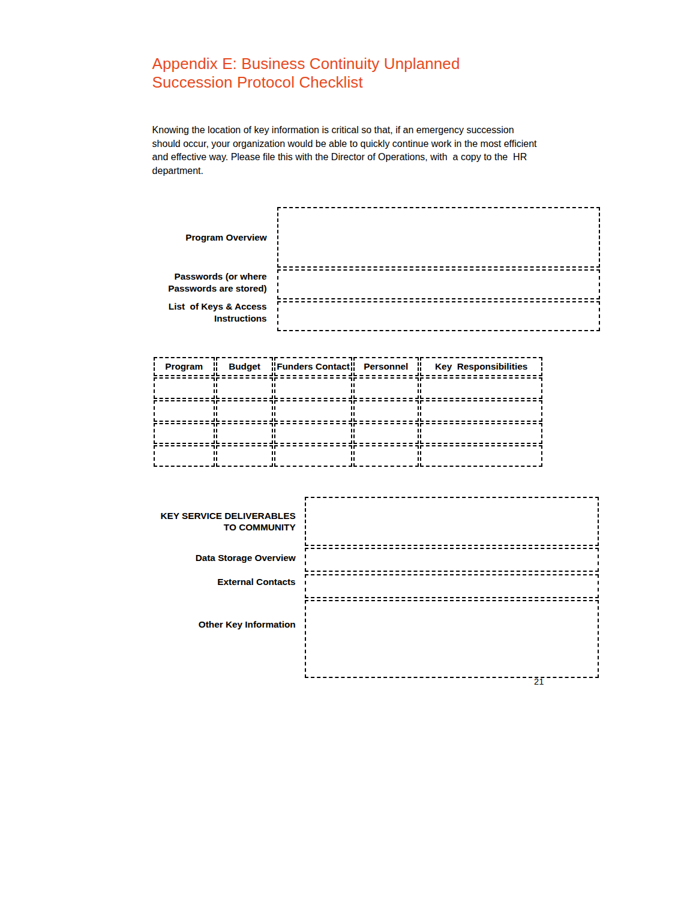Appendix E: Business Continuity Unplanned Succession Protocol Checklist
Knowing the location of key information is critical so that, if an emergency succession should occur, your organization would be able to quickly continue work in the most efficient and effective way. Please file this with the Director of Operations, with a copy to the HR department.
Program Overview
Passwords (or where
Passwords are stored)
List of Keys & Access
Instructions
| Program | Budget | Funders Contact | Personnel | Key Responsibilities |
| --- | --- | --- | --- | --- |
KEY SERVICE DELIVERABLES
TO COMMUNITY
Data Storage Overview
External Contacts
Other Key Information
21